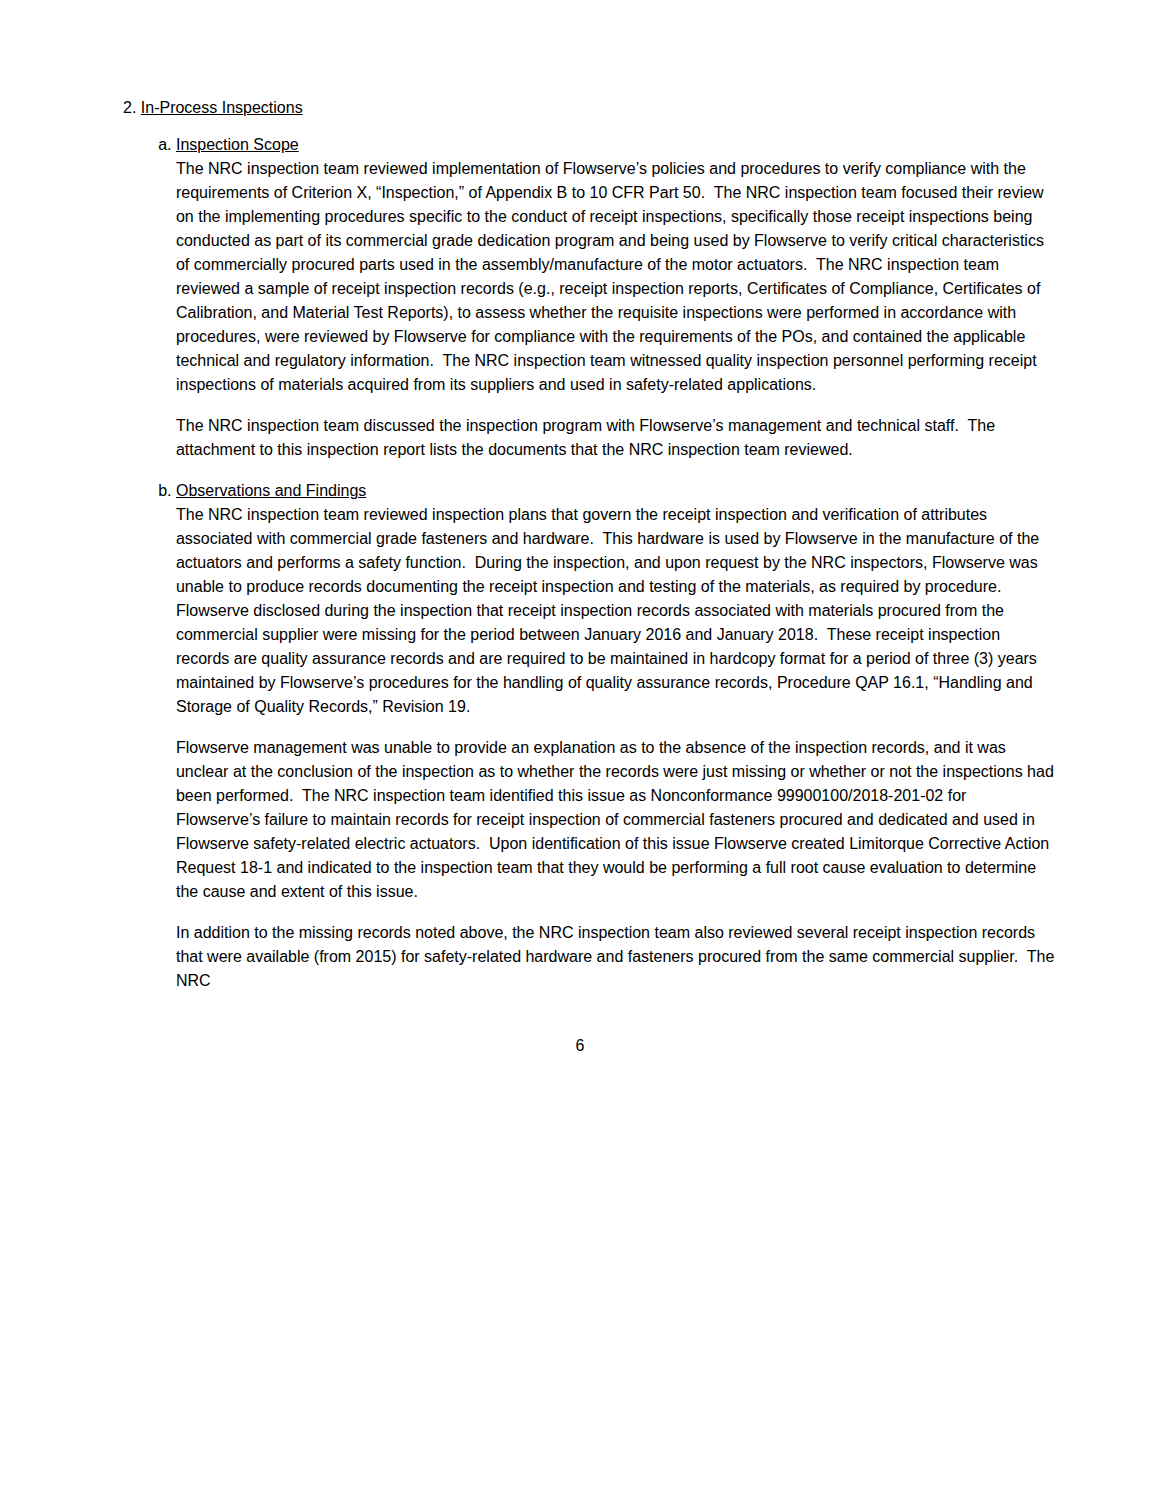In-Process Inspections
Inspection Scope
The NRC inspection team reviewed implementation of Flowserve’s policies and procedures to verify compliance with the requirements of Criterion X, “Inspection,” of Appendix B to 10 CFR Part 50. The NRC inspection team focused their review on the implementing procedures specific to the conduct of receipt inspections, specifically those receipt inspections being conducted as part of its commercial grade dedication program and being used by Flowserve to verify critical characteristics of commercially procured parts used in the assembly/manufacture of the motor actuators. The NRC inspection team reviewed a sample of receipt inspection records (e.g., receipt inspection reports, Certificates of Compliance, Certificates of Calibration, and Material Test Reports), to assess whether the requisite inspections were performed in accordance with procedures, were reviewed by Flowserve for compliance with the requirements of the POs, and contained the applicable technical and regulatory information. The NRC inspection team witnessed quality inspection personnel performing receipt inspections of materials acquired from its suppliers and used in safety-related applications.
The NRC inspection team discussed the inspection program with Flowserve’s management and technical staff. The attachment to this inspection report lists the documents that the NRC inspection team reviewed.
Observations and Findings
The NRC inspection team reviewed inspection plans that govern the receipt inspection and verification of attributes associated with commercial grade fasteners and hardware. This hardware is used by Flowserve in the manufacture of the actuators and performs a safety function. During the inspection, and upon request by the NRC inspectors, Flowserve was unable to produce records documenting the receipt inspection and testing of the materials, as required by procedure. Flowserve disclosed during the inspection that receipt inspection records associated with materials procured from the commercial supplier were missing for the period between January 2016 and January 2018. These receipt inspection records are quality assurance records and are required to be maintained in hardcopy format for a period of three (3) years maintained by Flowserve’s procedures for the handling of quality assurance records, Procedure QAP 16.1, “Handling and Storage of Quality Records,” Revision 19.
Flowserve management was unable to provide an explanation as to the absence of the inspection records, and it was unclear at the conclusion of the inspection as to whether the records were just missing or whether or not the inspections had been performed. The NRC inspection team identified this issue as Nonconformance 99900100/2018-201-02 for Flowserve’s failure to maintain records for receipt inspection of commercial fasteners procured and dedicated and used in Flowserve safety-related electric actuators. Upon identification of this issue Flowserve created Limitorque Corrective Action Request 18-1 and indicated to the inspection team that they would be performing a full root cause evaluation to determine the cause and extent of this issue.
In addition to the missing records noted above, the NRC inspection team also reviewed several receipt inspection records that were available (from 2015) for safety-related hardware and fasteners procured from the same commercial supplier. The NRC
6